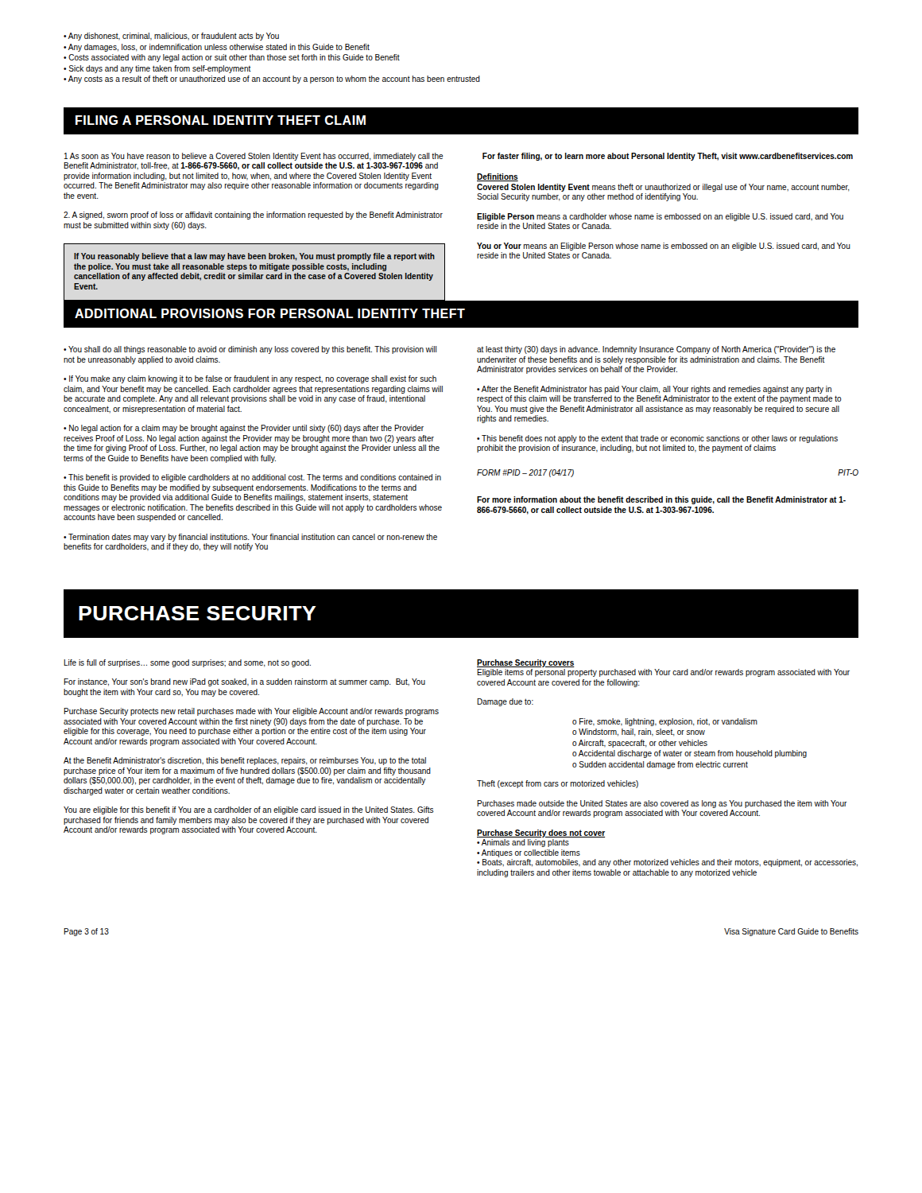• Any dishonest, criminal, malicious, or fraudulent acts by You
• Any damages, loss, or indemnification unless otherwise stated in this Guide to Benefit
• Costs associated with any legal action or suit other than those set forth in this Guide to Benefit
• Sick days and any time taken from self-employment
• Any costs as a result of theft or unauthorized use of an account by a person to whom the account has been entrusted
Filing a Personal Identity Theft Claim
1 As soon as You have reason to believe a Covered Stolen Identity Event has occurred, immediately call the Benefit Administrator, toll-free, at 1-866-679-5660, or call collect outside the U.S. at 1-303-967-1096 and provide information including, but not limited to, how, when, and where the Covered Stolen Identity Event occurred. The Benefit Administrator may also require other reasonable information or documents regarding the event.
2. A signed, sworn proof of loss or affidavit containing the information requested by the Benefit Administrator must be submitted within sixty (60) days.
If You reasonably believe that a law may have been broken, You must promptly file a report with the police. You must take all reasonable steps to mitigate possible costs, including cancellation of any affected debit, credit or similar card in the case of a Covered Stolen Identity Event.
For faster filing, or to learn more about Personal Identity Theft, visit www.cardbenefitservices.com
Definitions
Covered Stolen Identity Event means theft or unauthorized or illegal use of Your name, account number, Social Security number, or any other method of identifying You.
Eligible Person means a cardholder whose name is embossed on an eligible U.S. issued card, and You reside in the United States or Canada.
You or Your means an Eligible Person whose name is embossed on an eligible U.S. issued card, and You reside in the United States or Canada.
Additional Provisions for Personal Identity Theft
• You shall do all things reasonable to avoid or diminish any loss covered by this benefit. This provision will not be unreasonably applied to avoid claims.
• If You make any claim knowing it to be false or fraudulent in any respect, no coverage shall exist for such claim, and Your benefit may be cancelled. Each cardholder agrees that representations regarding claims will be accurate and complete. Any and all relevant provisions shall be void in any case of fraud, intentional concealment, or misrepresentation of material fact.
• No legal action for a claim may be brought against the Provider until sixty (60) days after the Provider receives Proof of Loss. No legal action against the Provider may be brought more than two (2) years after the time for giving Proof of Loss. Further, no legal action may be brought against the Provider unless all the terms of the Guide to Benefits have been complied with fully.
• This benefit is provided to eligible cardholders at no additional cost. The terms and conditions contained in this Guide to Benefits may be modified by subsequent endorsements. Modifications to the terms and conditions may be provided via additional Guide to Benefits mailings, statement inserts, statement messages or electronic notification. The benefits described in this Guide will not apply to cardholders whose accounts have been suspended or cancelled.
• Termination dates may vary by financial institutions. Your financial institution can cancel or non-renew the benefits for cardholders, and if they do, they will notify You
at least thirty (30) days in advance. Indemnity Insurance Company of North America ("Provider") is the underwriter of these benefits and is solely responsible for its administration and claims. The Benefit Administrator provides services on behalf of the Provider.
• After the Benefit Administrator has paid Your claim, all Your rights and remedies against any party in respect of this claim will be transferred to the Benefit Administrator to the extent of the payment made to You. You must give the Benefit Administrator all assistance as may reasonably be required to secure all rights and remedies.
• This benefit does not apply to the extent that trade or economic sanctions or other laws or regulations prohibit the provision of insurance, including, but not limited to, the payment of claims
FORM #PID – 2017 (04/17) PIT-O
For more information about the benefit described in this guide, call the Benefit Administrator at 1-866-679-5660, or call collect outside the U.S. at 1-303-967-1096.
Purchase Security
Life is full of surprises… some good surprises; and some, not so good.
For instance, Your son's brand new iPad got soaked, in a sudden rainstorm at summer camp. But, You bought the item with Your card so, You may be covered.
Purchase Security protects new retail purchases made with Your eligible Account and/or rewards programs associated with Your covered Account within the first ninety (90) days from the date of purchase. To be eligible for this coverage, You need to purchase either a portion or the entire cost of the item using Your Account and/or rewards program associated with Your covered Account.
At the Benefit Administrator's discretion, this benefit replaces, repairs, or reimburses You, up to the total purchase price of Your item for a maximum of five hundred dollars ($500.00) per claim and fifty thousand dollars ($50,000.00), per cardholder, in the event of theft, damage due to fire, vandalism or accidentally discharged water or certain weather conditions.
You are eligible for this benefit if You are a cardholder of an eligible card issued in the United States. Gifts purchased for friends and family members may also be covered if they are purchased with Your covered Account and/or rewards program associated with Your covered Account.
Purchase Security covers
Eligible items of personal property purchased with Your card and/or rewards program associated with Your covered Account are covered for the following:
Damage due to:
o Fire, smoke, lightning, explosion, riot, or vandalism
o Windstorm, hail, rain, sleet, or snow
o Aircraft, spacecraft, or other vehicles
o Accidental discharge of water or steam from household plumbing
o Sudden accidental damage from electric current
Theft (except from cars or motorized vehicles)
Purchases made outside the United States are also covered as long as You purchased the item with Your covered Account and/or rewards program associated with Your covered Account.
Purchase Security does not cover
• Animals and living plants
• Antiques or collectible items
• Boats, aircraft, automobiles, and any other motorized vehicles and their motors, equipment, or accessories, including trailers and other items towable or attachable to any motorized vehicle
Page 3 of 13 Visa Signature Card Guide to Benefits